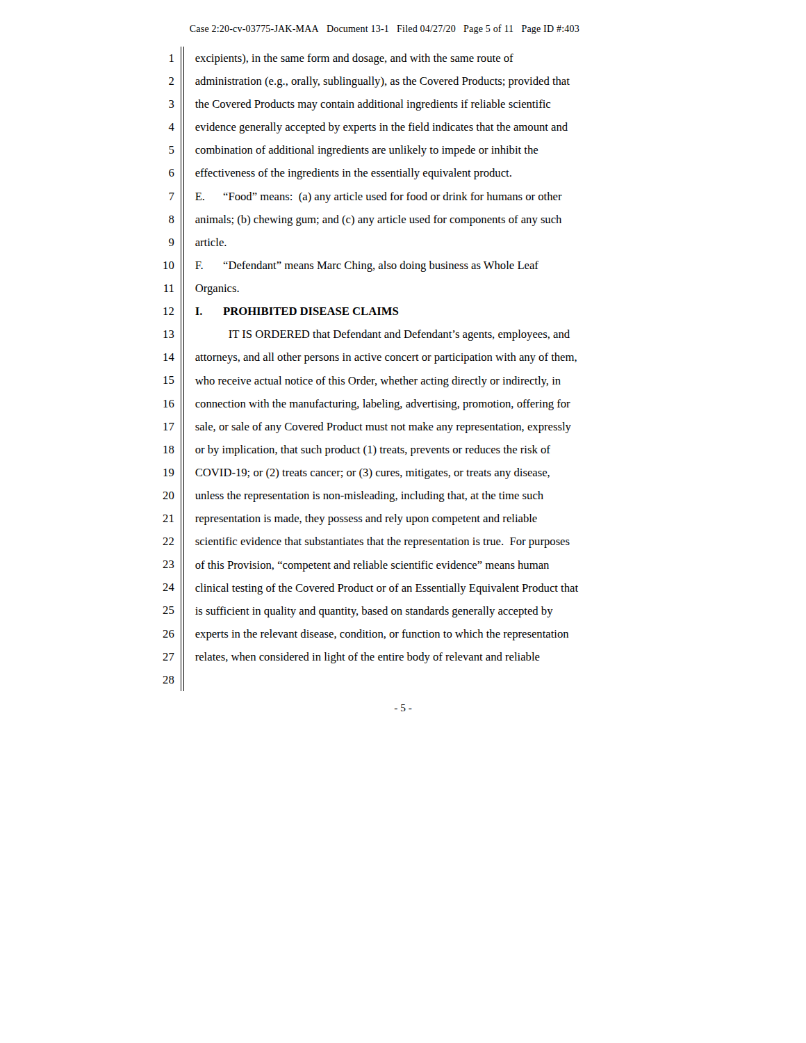Case 2:20-cv-03775-JAK-MAA Document 13-1 Filed 04/27/20 Page 5 of 11 Page ID #:403
1
2
3
4
5
6
7
8
9
10
11
12
13
14
15
16
17
18
19
20
21
22
23
24
25
26
27
28
excipients), in the same form and dosage, and with the same route of
administration (e.g., orally, sublingually), as the Covered Products; provided that
the Covered Products may contain additional ingredients if reliable scientific
evidence generally accepted by experts in the field indicates that the amount and
combination of additional ingredients are unlikely to impede or inhibit the
effectiveness of the ingredients in the essentially equivalent product.
E.“Food” means: (a) any article used for food or drink for humans or other
animals; (b) chewing gum; and (c) any article used for components of any such
article.
F.“Defendant” means Marc Ching, also doing business as Whole Leaf
Organics.
I. PROHIBITED DISEASE CLAIMS
IT IS ORDERED that Defendant and Defendant’s agents, employees, and
attorneys, and all other persons in active concert or participation with any of them,
who receive actual notice of this Order, whether acting directly or indirectly, in
connection with the manufacturing, labeling, advertising, promotion, offering for
sale, or sale of any Covered Product must not make any representation, expressly
or by implication, that such product (1) treats, prevents or reduces the risk of
COVID-19; or (2) treats cancer; or (3) cures, mitigates, or treats any disease,
unless the representation is non-misleading, including that, at the time such
representation is made, they possess and rely upon competent and reliable
scientific evidence that substantiates that the representation is true. For purposes
of this Provision, “competent and reliable scientific evidence” means human
clinical testing of the Covered Product or of an Essentially Equivalent Product that
is sufficient in quality and quantity, based on standards generally accepted by
experts in the relevant disease, condition, or function to which the representation
relates, when considered in light of the entire body of relevant and reliable
- 5 -